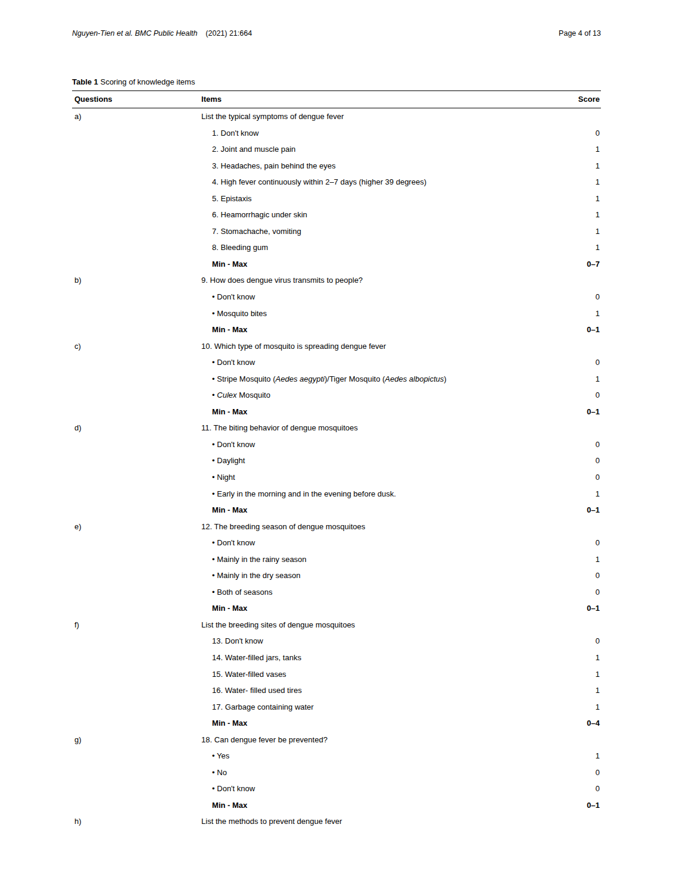Nguyen-Tien et al. BMC Public Health (2021) 21:664
Page 4 of 13
Table 1 Scoring of knowledge items
| Questions | Items | Score |
| --- | --- | --- |
| a) | List the typical symptoms of dengue fever | |
| | 1. Don't know | 0 |
| | 2. Joint and muscle pain | 1 |
| | 3. Headaches, pain behind the eyes | 1 |
| | 4. High fever continuously within 2–7 days (higher 39 degrees) | 1 |
| | 5. Epistaxis | 1 |
| | 6. Heamorrhagic under skin | 1 |
| | 7. Stomachache, vomiting | 1 |
| | 8. Bleeding gum | 1 |
| | Min - Max | 0–7 |
| b) | 9. How does dengue virus transmits to people? | |
| | • Don't know | 0 |
| | • Mosquito bites | 1 |
| | Min - Max | 0–1 |
| c) | 10. Which type of mosquito is spreading dengue fever | |
| | • Don't know | 0 |
| | • Stripe Mosquito ( Aedes aegypti )/Tiger Mosquito ( Aedes albopictus ) | 1 |
| | • Culex Mosquito | 0 |
| | Min - Max | 0–1 |
| d) | 11. The biting behavior of dengue mosquitoes | |
| | • Don't know | 0 |
| | • Daylight | 0 |
| | • Night | 0 |
| | • Early in the morning and in the evening before dusk. | 1 |
| | Min - Max | 0–1 |
| e) | 12. The breeding season of dengue mosquitoes | |
| | • Don't know | 0 |
| | • Mainly in the rainy season | 1 |
| | • Mainly in the dry season | 0 |
| | • Both of seasons | 0 |
| | Min - Max | 0–1 |
| f) | List the breeding sites of dengue mosquitoes | |
| | 13. Don't know | 0 |
| | 14. Water-filled jars, tanks | 1 |
| | 15. Water-filled vases | 1 |
| | 16. Water- filled used tires | 1 |
| | 17. Garbage containing water | 1 |
| | Min - Max | 0–4 |
| g) | 18. Can dengue fever be prevented? | |
| | • Yes | 1 |
| | • No | 0 |
| | • Don't know | 0 |
| | Min - Max | 0–1 |
| h) | List the methods to prevent dengue fever | |